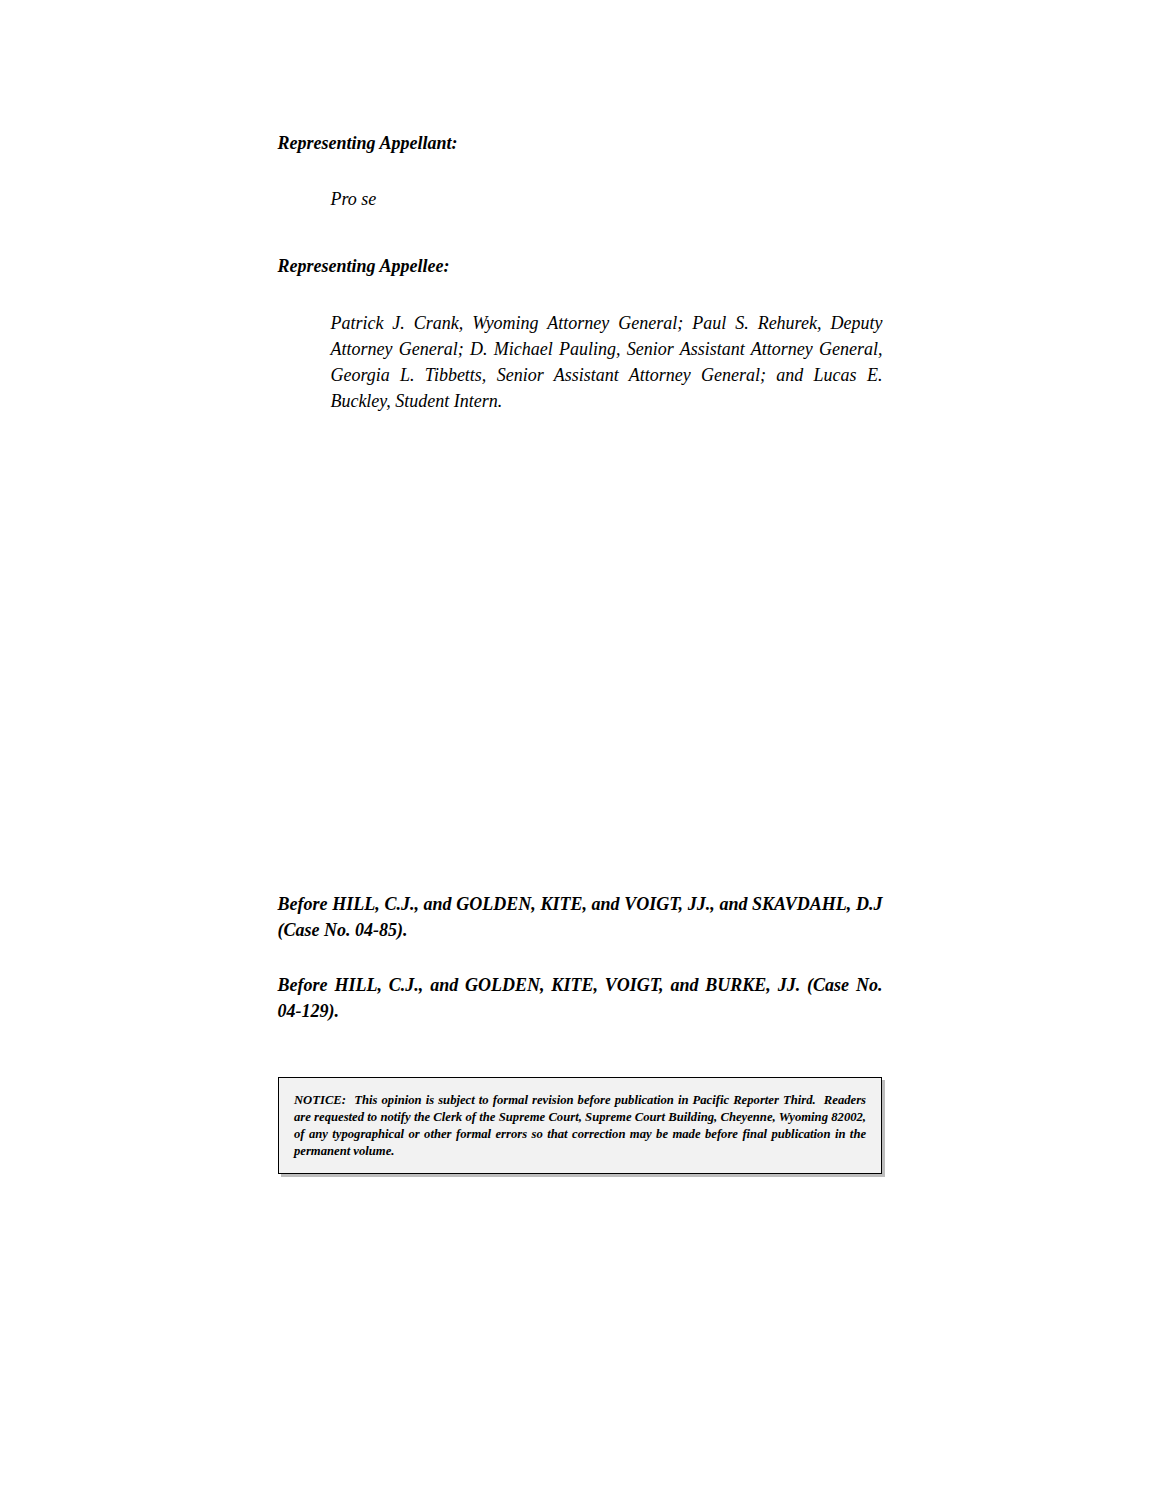Representing Appellant:
Pro se
Representing Appellee:
Patrick J. Crank, Wyoming Attorney General; Paul S. Rehurek, Deputy Attorney General; D. Michael Pauling, Senior Assistant Attorney General, Georgia L. Tibbetts, Senior Assistant Attorney General; and Lucas E. Buckley, Student Intern.
Before HILL, C.J., and GOLDEN, KITE, and VOIGT, JJ., and SKAVDAHL, D.J (Case No. 04-85).
Before HILL, C.J., and GOLDEN, KITE, VOIGT, and BURKE, JJ. (Case No. 04-129).
NOTICE: This opinion is subject to formal revision before publication in Pacific Reporter Third. Readers are requested to notify the Clerk of the Supreme Court, Supreme Court Building, Cheyenne, Wyoming 82002, of any typographical or other formal errors so that correction may be made before final publication in the permanent volume.